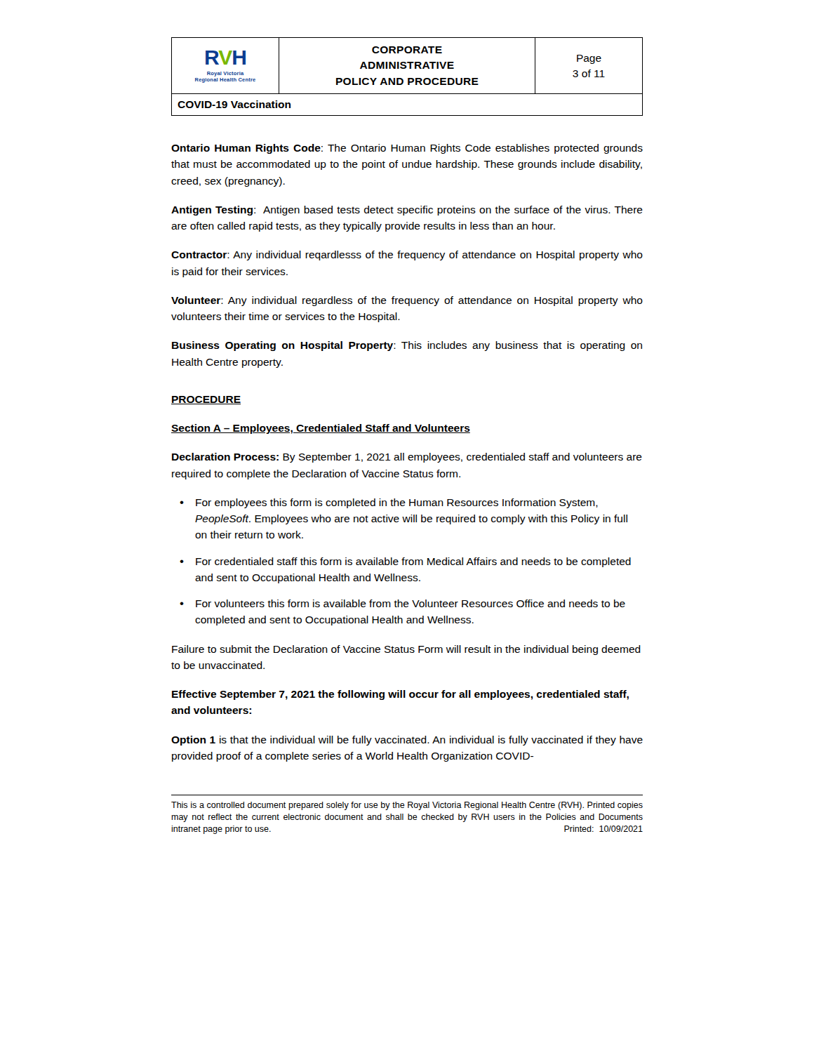| R V H Royal Victoria Regional Health Centre | CORPORATE ADMINISTRATIVE POLICY AND PROCEDURE | Page 3 of 11 |
| COVID-19 Vaccination |
Ontario Human Rights Code: The Ontario Human Rights Code establishes protected grounds that must be accommodated up to the point of undue hardship. These grounds include disability, creed, sex (pregnancy).
Antigen Testing: Antigen based tests detect specific proteins on the surface of the virus. There are often called rapid tests, as they typically provide results in less than an hour.
Contractor: Any individual reqardlesss of the frequency of attendance on Hospital property who is paid for their services.
Volunteer: Any individual regardless of the frequency of attendance on Hospital property who volunteers their time or services to the Hospital.
Business Operating on Hospital Property: This includes any business that is operating on Health Centre property.
PROCEDURE
Section A – Employees, Credentialed Staff and Volunteers
Declaration Process: By September 1, 2021 all employees, credentialed staff and volunteers are required to complete the Declaration of Vaccine Status form.
For employees this form is completed in the Human Resources Information System, PeopleSoft. Employees who are not active will be required to comply with this Policy in full on their return to work.
For credentialed staff this form is available from Medical Affairs and needs to be completed and sent to Occupational Health and Wellness.
For volunteers this form is available from the Volunteer Resources Office and needs to be completed and sent to Occupational Health and Wellness.
Failure to submit the Declaration of Vaccine Status Form will result in the individual being deemed to be unvaccinated.
Effective September 7, 2021 the following will occur for all employees, credentialed staff, and volunteers:
Option 1 is that the individual will be fully vaccinated. An individual is fully vaccinated if they have provided proof of a complete series of a World Health Organization COVID-
This is a controlled document prepared solely for use by the Royal Victoria Regional Health Centre (RVH). Printed copies may not reflect the current electronic document and shall be checked by RVH users in the Policies and Documents intranet page prior to use.Printed: 10/09/2021